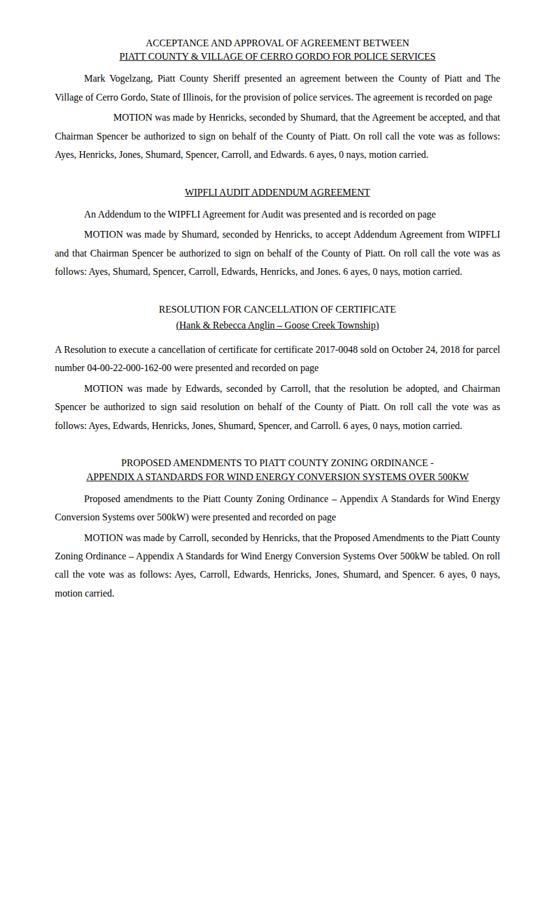Acceptance and Approval of Agreement Between
Piatt County & Village of Cerro Gordo for Police Services
Mark Vogelzang, Piatt County Sheriff presented an agreement between the County of Piatt and The Village of Cerro Gordo, State of Illinois, for the provision of police services. The agreement is recorded on page
MOTION was made by Henricks, seconded by Shumard, that the Agreement be accepted, and that Chairman Spencer be authorized to sign on behalf of the County of Piatt. On roll call the vote was as follows: Ayes, Henricks, Jones, Shumard, Spencer, Carroll, and Edwards. 6 ayes, 0 nays, motion carried.
WIPFLI Audit Addendum Agreement
An Addendum to the WIPFLI Agreement for Audit was presented and is recorded on page
MOTION was made by Shumard, seconded by Henricks, to accept Addendum Agreement from WIPFLI and that Chairman Spencer be authorized to sign on behalf of the County of Piatt. On roll call the vote was as follows: Ayes, Shumard, Spencer, Carroll, Edwards, Henricks, and Jones. 6 ayes, 0 nays, motion carried.
Resolution for Cancellation of Certificate
(Hank & Rebecca Anglin – Goose Creek Township)
A Resolution to execute a cancellation of certificate for certificate 2017-0048 sold on October 24, 2018 for parcel number 04-00-22-000-162-00 were presented and recorded on page
MOTION was made by Edwards, seconded by Carroll, that the resolution be adopted, and Chairman Spencer be authorized to sign said resolution on behalf of the County of Piatt. On roll call the vote was as follows: Ayes, Edwards, Henricks, Jones, Shumard, Spencer, and Carroll. 6 ayes, 0 nays, motion carried.
Proposed Amendments to Piatt County Zoning Ordinance -
Appendix A Standards for Wind Energy Conversion Systems Over 500kW
Proposed amendments to the Piatt County Zoning Ordinance – Appendix A Standards for Wind Energy Conversion Systems over 500kW) were presented and recorded on page
MOTION was made by Carroll, seconded by Henricks, that the Proposed Amendments to the Piatt County Zoning Ordinance – Appendix A Standards for Wind Energy Conversion Systems Over 500kW be tabled. On roll call the vote was as follows: Ayes, Carroll, Edwards, Henricks, Jones, Shumard, and Spencer. 6 ayes, 0 nays, motion carried.